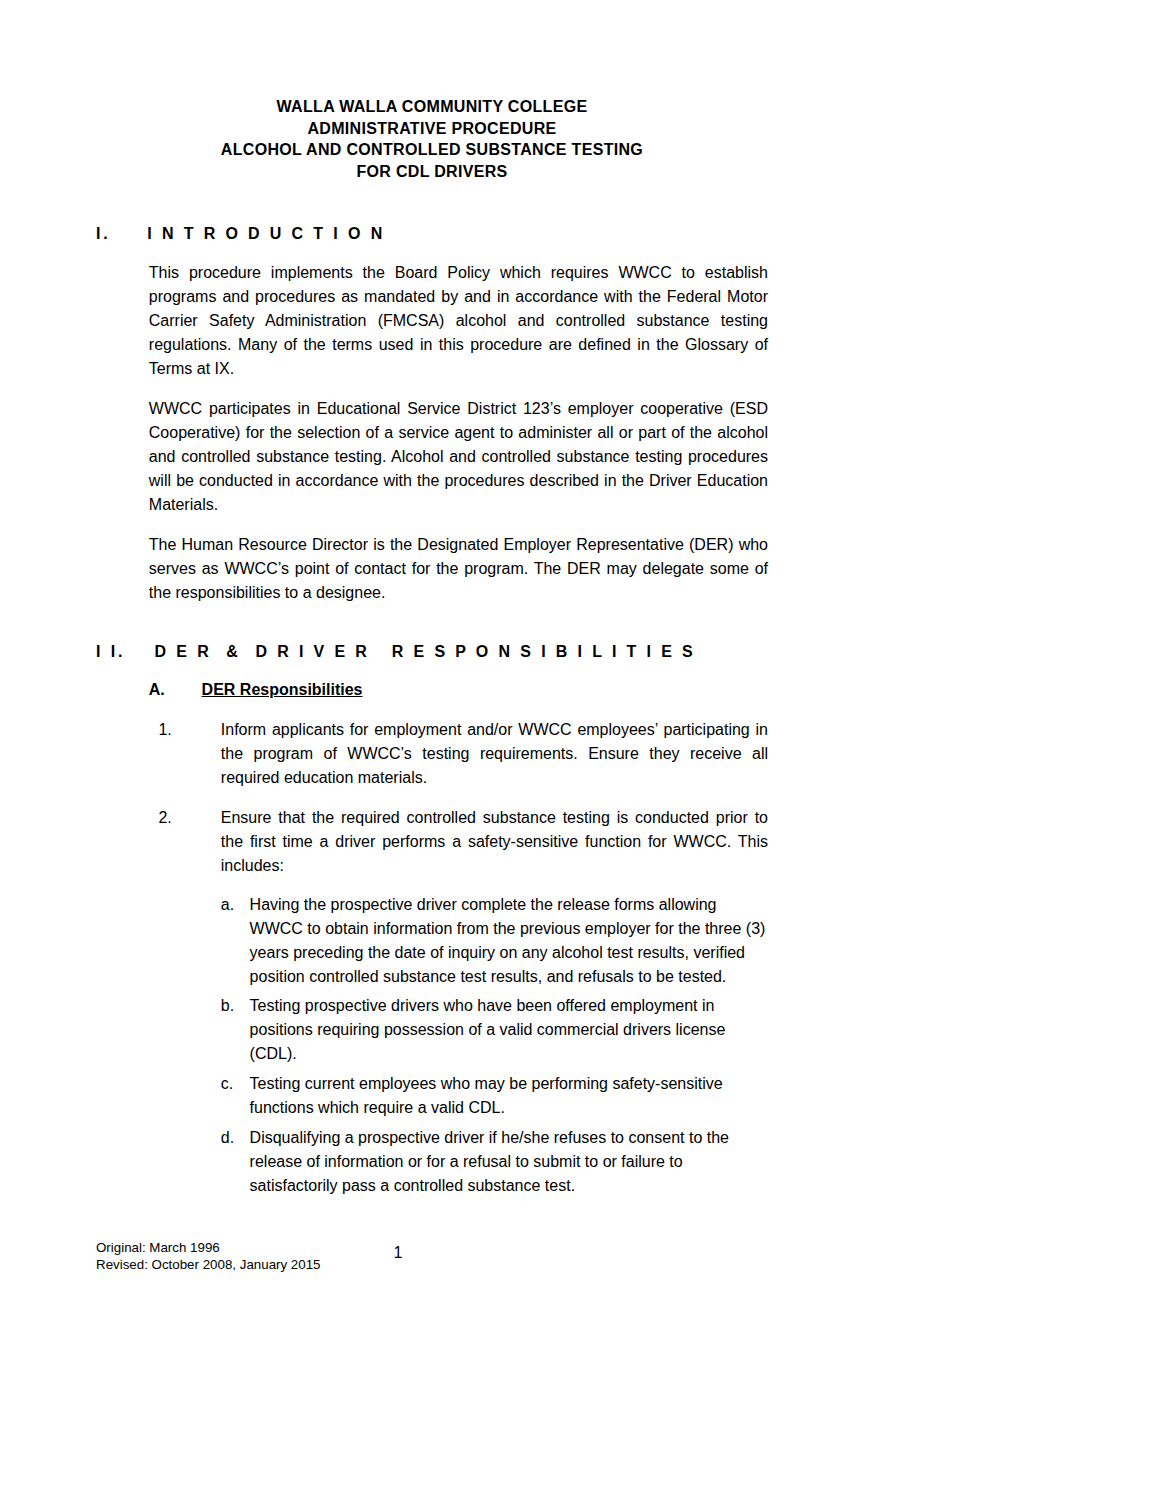WALLA WALLA COMMUNITY COLLEGE
ADMINISTRATIVE PROCEDURE
ALCOHOL AND CONTROLLED SUBSTANCE TESTING
FOR CDL DRIVERS
I. I N T R O D U C T I O N
This procedure implements the Board Policy which requires WWCC to establish programs and procedures as mandated by and in accordance with the Federal Motor Carrier Safety Administration (FMCSA) alcohol and controlled substance testing regulations. Many of the terms used in this procedure are defined in the Glossary of Terms at IX.
WWCC participates in Educational Service District 123’s employer cooperative (ESD Cooperative) for the selection of a service agent to administer all or part of the alcohol and controlled substance testing. Alcohol and controlled substance testing procedures will be conducted in accordance with the procedures described in the Driver Education Materials.
The Human Resource Director is the Designated Employer Representative (DER) who serves as WWCC’s point of contact for the program. The DER may delegate some of the responsibilities to a designee.
I I. D E R & D R I V E R R E S P O N S I B I L I T I E S
A. DER Responsibilities
1. Inform applicants for employment and/or WWCC employees’ participating in the program of WWCC’s testing requirements. Ensure they receive all required education materials.
2. Ensure that the required controlled substance testing is conducted prior to the first time a driver performs a safety-sensitive function for WWCC. This includes:
a. Having the prospective driver complete the release forms allowing WWCC to obtain information from the previous employer for the three (3) years preceding the date of inquiry on any alcohol test results, verified position controlled substance test results, and refusals to be tested.
b. Testing prospective drivers who have been offered employment in positions requiring possession of a valid commercial drivers license (CDL).
c. Testing current employees who may be performing safety-sensitive functions which require a valid CDL.
d. Disqualifying a prospective driver if he/she refuses to consent to the release of information or for a refusal to submit to or failure to satisfactorily pass a controlled substance test.
1 Original: March 1996
Revised: October 2008, January 2015